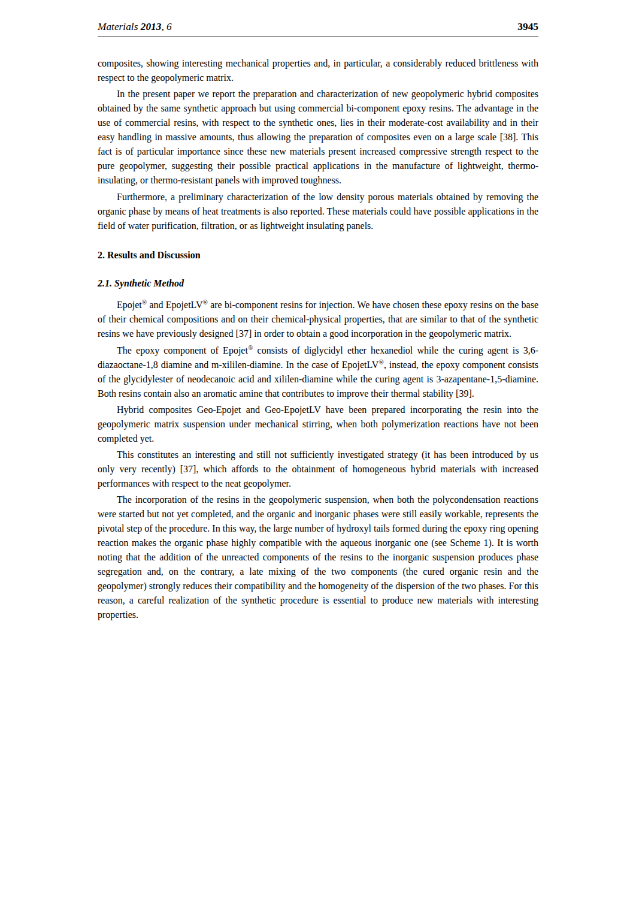Materials 2013, 6 3945
composites, showing interesting mechanical properties and, in particular, a considerably reduced brittleness with respect to the geopolymeric matrix.
In the present paper we report the preparation and characterization of new geopolymeric hybrid composites obtained by the same synthetic approach but using commercial bi-component epoxy resins. The advantage in the use of commercial resins, with respect to the synthetic ones, lies in their moderate-cost availability and in their easy handling in massive amounts, thus allowing the preparation of composites even on a large scale [38]. This fact is of particular importance since these new materials present increased compressive strength respect to the pure geopolymer, suggesting their possible practical applications in the manufacture of lightweight, thermo-insulating, or thermo-resistant panels with improved toughness.
Furthermore, a preliminary characterization of the low density porous materials obtained by removing the organic phase by means of heat treatments is also reported. These materials could have possible applications in the field of water purification, filtration, or as lightweight insulating panels.
2. Results and Discussion
2.1. Synthetic Method
Epojet® and EpojetLV® are bi-component resins for injection. We have chosen these epoxy resins on the base of their chemical compositions and on their chemical-physical properties, that are similar to that of the synthetic resins we have previously designed [37] in order to obtain a good incorporation in the geopolymeric matrix.
The epoxy component of Epojet® consists of diglycidyl ether hexanediol while the curing agent is 3,6-diazaoctane-1,8 diamine and m-xililen-diamine. In the case of EpojetLV®, instead, the epoxy component consists of the glycidylester of neodecanoic acid and xililen-diamine while the curing agent is 3-azapentane-1,5-diamine. Both resins contain also an aromatic amine that contributes to improve their thermal stability [39].
Hybrid composites Geo-Epojet and Geo-EpojetLV have been prepared incorporating the resin into the geopolymeric matrix suspension under mechanical stirring, when both polymerization reactions have not been completed yet.
This constitutes an interesting and still not sufficiently investigated strategy (it has been introduced by us only very recently) [37], which affords to the obtainment of homogeneous hybrid materials with increased performances with respect to the neat geopolymer.
The incorporation of the resins in the geopolymeric suspension, when both the polycondensation reactions were started but not yet completed, and the organic and inorganic phases were still easily workable, represents the pivotal step of the procedure. In this way, the large number of hydroxyl tails formed during the epoxy ring opening reaction makes the organic phase highly compatible with the aqueous inorganic one (see Scheme 1). It is worth noting that the addition of the unreacted components of the resins to the inorganic suspension produces phase segregation and, on the contrary, a late mixing of the two components (the cured organic resin and the geopolymer) strongly reduces their compatibility and the homogeneity of the dispersion of the two phases. For this reason, a careful realization of the synthetic procedure is essential to produce new materials with interesting properties.